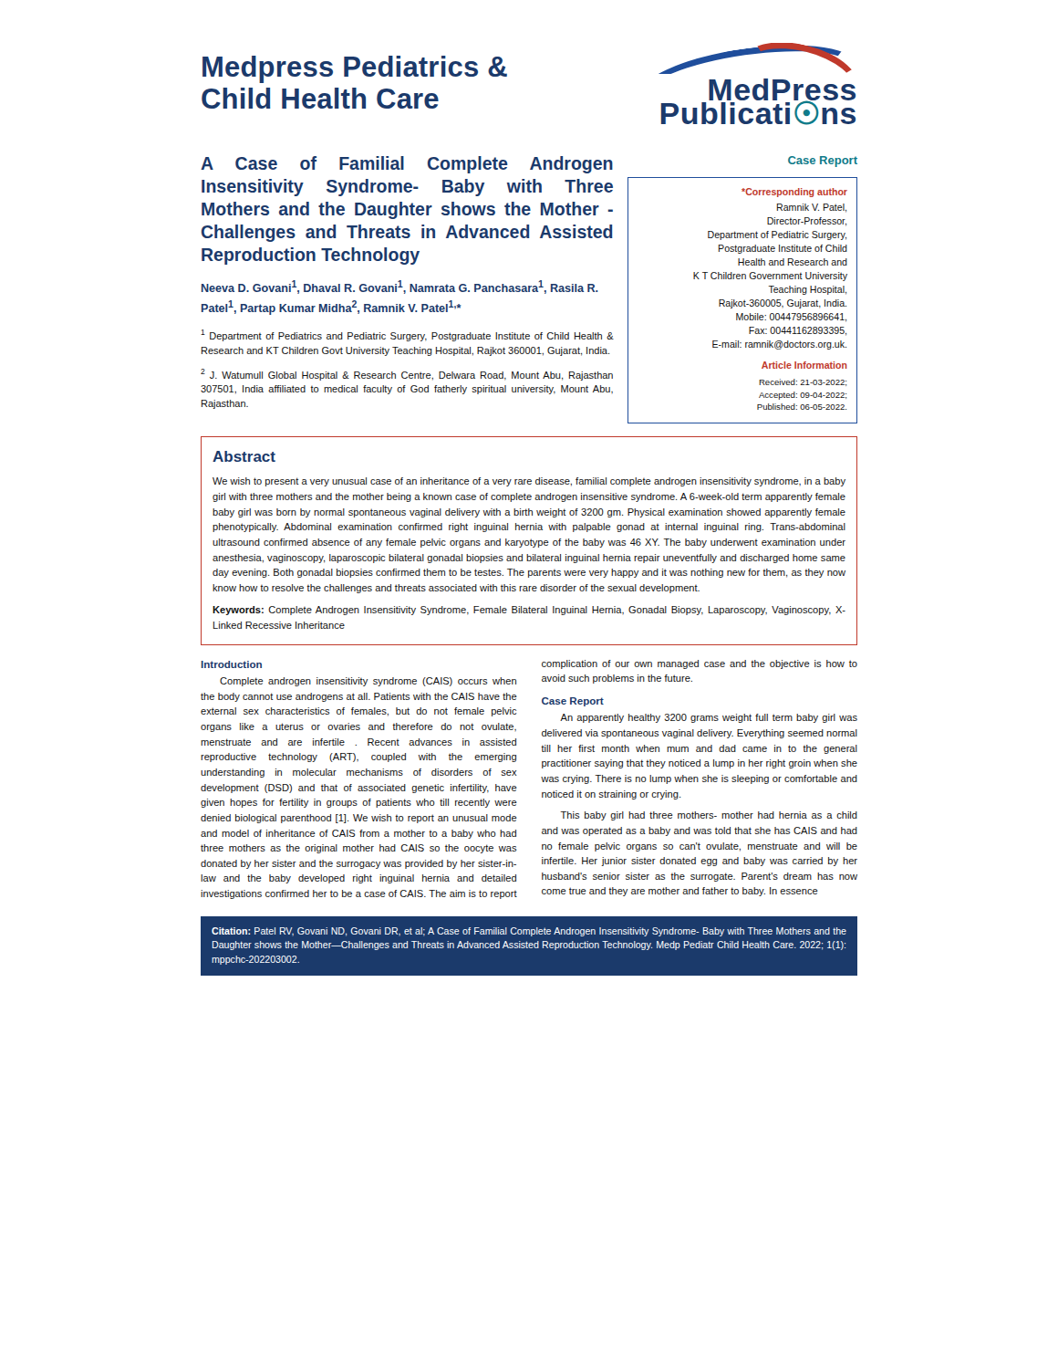Medpress Pediatrics &
Child Health Care
MedPress Publicati☉ns
A Case of Familial Complete Androgen Insensitivity Syndrome- Baby with Three Mothers and the Daughter shows the Mother - Challenges and Threats in Advanced Assisted Reproduction Technology
Neeva D. Govani1, Dhaval R. Govani1, Namrata G. Panchasara1, Rasila R. Patel1, Partap Kumar Midha2, Ramnik V. Patel1,*
1 Department of Pediatrics and Pediatric Surgery, Postgraduate Institute of Child Health & Research and KT Children Govt University Teaching Hospital, Rajkot 360001, Gujarat, India.
2 J. Watumull Global Hospital & Research Centre, Delwara Road, Mount Abu, Rajasthan 307501, India affiliated to medical faculty of God fatherly spiritual university, Mount Abu, Rajasthan.
Case Report
*Corresponding author
Ramnik V. Patel,
Director-Professor,
Department of Pediatric Surgery,
Postgraduate Institute of Child
Health and Research and
K T Children Government University
Teaching Hospital,
Rajkot-360005, Gujarat, India.
Mobile: 00447956896641,
Fax: 00441162893395,
E-mail: ramnik@doctors.org.uk.
Article Information
Received: 21-03-2022;
Accepted: 09-04-2022;
Published: 06-05-2022.
Abstract
We wish to present a very unusual case of an inheritance of a very rare disease, familial complete androgen insensitivity syndrome, in a baby girl with three mothers and the mother being a known case of complete androgen insensitive syndrome. A 6-week-old term apparently female baby girl was born by normal spontaneous vaginal delivery with a birth weight of 3200 gm. Physical examination showed apparently female phenotypically. Abdominal examination confirmed right inguinal hernia with palpable gonad at internal inguinal ring. Trans-abdominal ultrasound confirmed absence of any female pelvic organs and karyotype of the baby was 46 XY. The baby underwent examination under anesthesia, vaginoscopy, laparoscopic bilateral gonadal biopsies and bilateral inguinal hernia repair uneventfully and discharged home same day evening. Both gonadal biopsies confirmed them to be testes. The parents were very happy and it was nothing new for them, as they now know how to resolve the challenges and threats associated with this rare disorder of the sexual development.
Keywords: Complete Androgen Insensitivity Syndrome, Female Bilateral Inguinal Hernia, Gonadal Biopsy, Laparoscopy, Vaginoscopy, X-Linked Recessive Inheritance
Introduction
Complete androgen insensitivity syndrome (CAIS) occurs when the body cannot use androgens at all. Patients with the CAIS have the external sex characteristics of females, but do not female pelvic organs like a uterus or ovaries and therefore do not ovulate, menstruate and are infertile . Recent advances in assisted reproductive technology (ART), coupled with the emerging understanding in molecular mechanisms of disorders of sex development (DSD) and that of associated genetic infertility, have given hopes for fertility in groups of patients who till recently were denied biological parenthood [1]. We wish to report an unusual mode and model of inheritance of CAIS from a mother to a baby who had three mothers as the original mother had CAIS so the oocyte was donated by her sister and the surrogacy was provided by her sister-in-law and the baby developed right inguinal hernia and detailed investigations confirmed her to be a case of CAIS. The aim is to report complication of our own managed case and the objective is how to avoid such problems in the future.
Case Report
An apparently healthy 3200 grams weight full term baby girl was delivered via spontaneous vaginal delivery. Everything seemed normal till her first month when mum and dad came in to the general practitioner saying that they noticed a lump in her right groin when she was crying. There is no lump when she is sleeping or comfortable and noticed it on straining or crying.
This baby girl had three mothers- mother had hernia as a child and was operated as a baby and was told that she has CAIS and had no female pelvic organs so can't ovulate, menstruate and will be infertile. Her junior sister donated egg and baby was carried by her husband's senior sister as the surrogate. Parent's dream has now come true and they are mother and father to baby. In essence
Citation: Patel RV, Govani ND, Govani DR, et al; A Case of Familial Complete Androgen Insensitivity Syndrome- Baby with Three Mothers and the Daughter shows the Mother—Challenges and Threats in Advanced Assisted Reproduction Technology. Medp Pediatr Child Health Care. 2022; 1(1): mppchc-202203002.